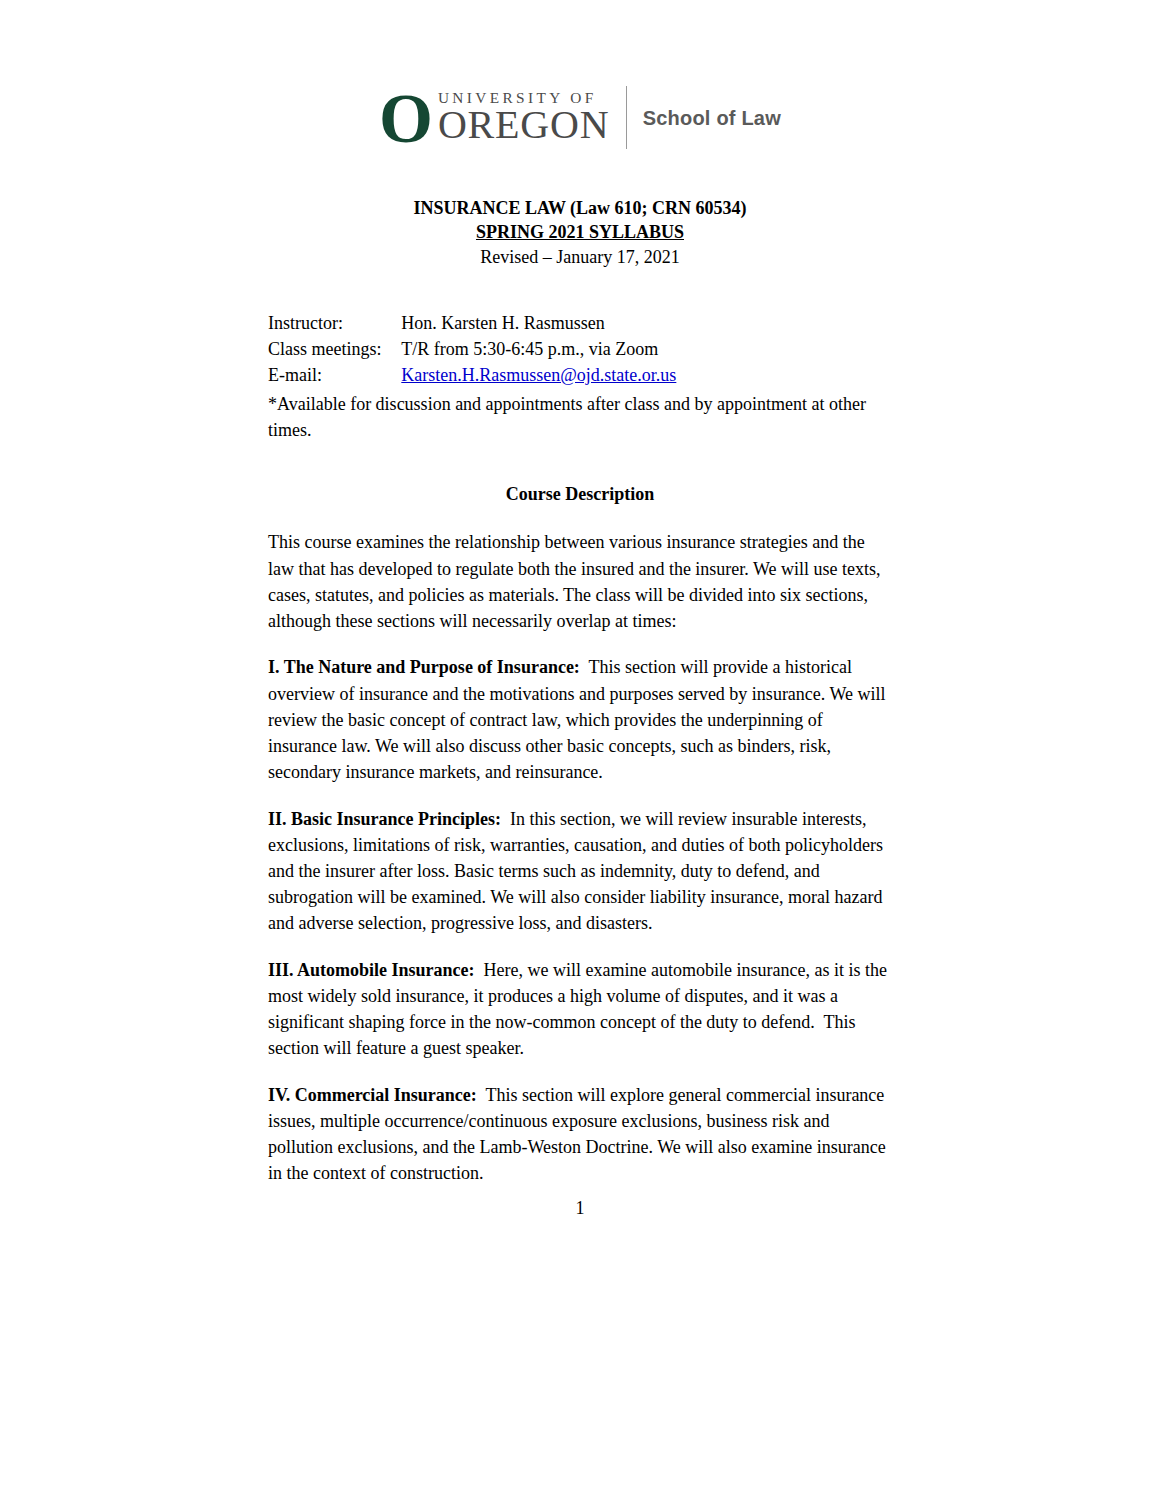O University of Oregon School of Law
INSURANCE LAW (Law 610; CRN 60534)
SPRING 2021 SYLLABUS
Revised – January 17, 2021
| Instructor: | Hon. Karsten H. Rasmussen |
| Class meetings: | T/R from 5:30-6:45 p.m., via Zoom |
| E-mail: | Karsten.H.Rasmussen@ojd.state.or.us |
*Available for discussion and appointments after class and by appointment at other times.
Course Description
This course examines the relationship between various insurance strategies and the law that has developed to regulate both the insured and the insurer. We will use texts, cases, statutes, and policies as materials. The class will be divided into six sections, although these sections will necessarily overlap at times:
I. The Nature and Purpose of Insurance: This section will provide a historical overview of insurance and the motivations and purposes served by insurance. We will review the basic concept of contract law, which provides the underpinning of insurance law. We will also discuss other basic concepts, such as binders, risk, secondary insurance markets, and reinsurance.
II. Basic Insurance Principles: In this section, we will review insurable interests, exclusions, limitations of risk, warranties, causation, and duties of both policyholders and the insurer after loss. Basic terms such as indemnity, duty to defend, and subrogation will be examined. We will also consider liability insurance, moral hazard and adverse selection, progressive loss, and disasters.
III. Automobile Insurance: Here, we will examine automobile insurance, as it is the most widely sold insurance, it produces a high volume of disputes, and it was a significant shaping force in the now-common concept of the duty to defend. This section will feature a guest speaker.
IV. Commercial Insurance: This section will explore general commercial insurance issues, multiple occurrence/continuous exposure exclusions, business risk and pollution exclusions, and the Lamb-Weston Doctrine. We will also examine insurance in the context of construction.
1